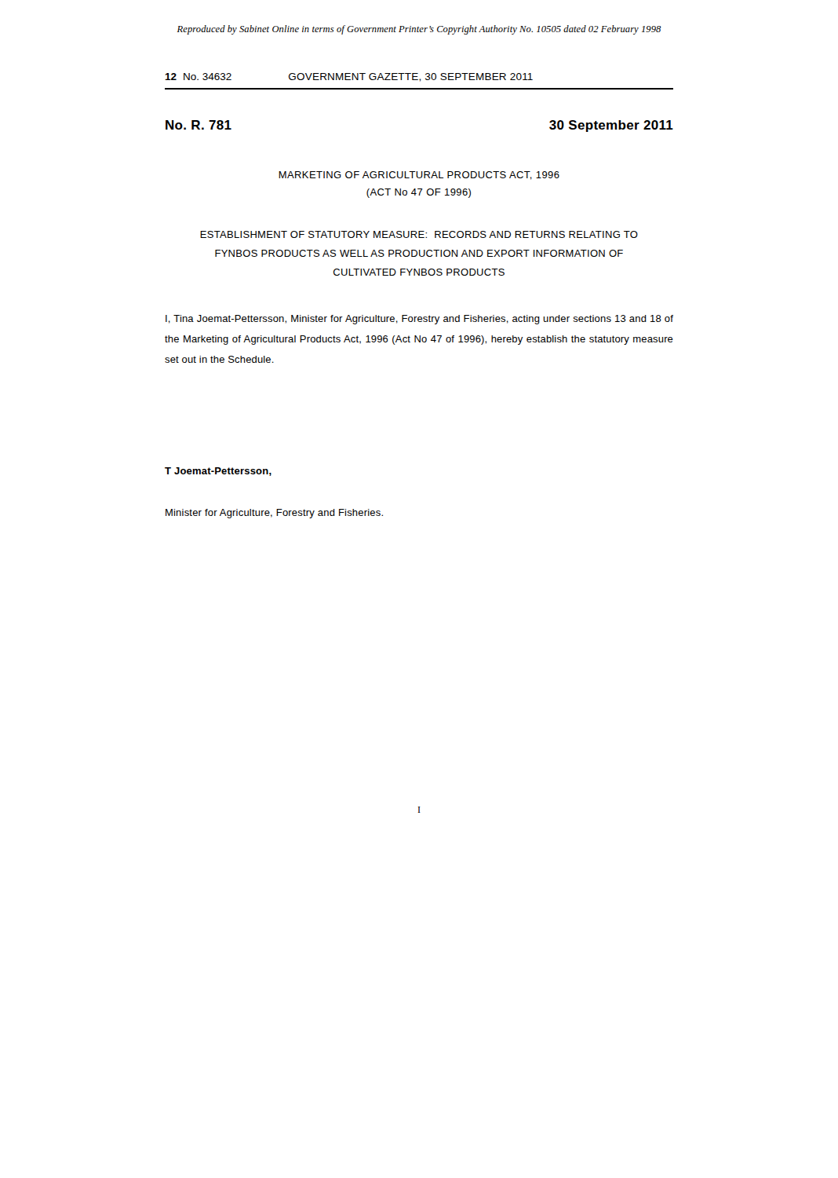Reproduced by Sabinet Online in terms of Government Printer’s Copyright Authority No. 10505 dated 02 February 1998
12 No. 34632 GOVERNMENT GAZETTE, 30 SEPTEMBER 2011
No. R. 781 30 September 2011
MARKETING OF AGRICULTURAL PRODUCTS ACT, 1996
(ACT No 47 OF 1996)
ESTABLISHMENT OF STATUTORY MEASURE: RECORDS AND RETURNS RELATING TO FYNBOS PRODUCTS AS WELL AS PRODUCTION AND EXPORT INFORMATION OF CULTIVATED FYNBOS PRODUCTS
I, Tina Joemat-Pettersson, Minister for Agriculture, Forestry and Fisheries, acting under sections 13 and 18 of the Marketing of Agricultural Products Act, 1996 (Act No 47 of 1996), hereby establish the statutory measure set out in the Schedule.
T Joemat-Pettersson,
Minister for Agriculture, Forestry and Fisheries.
I